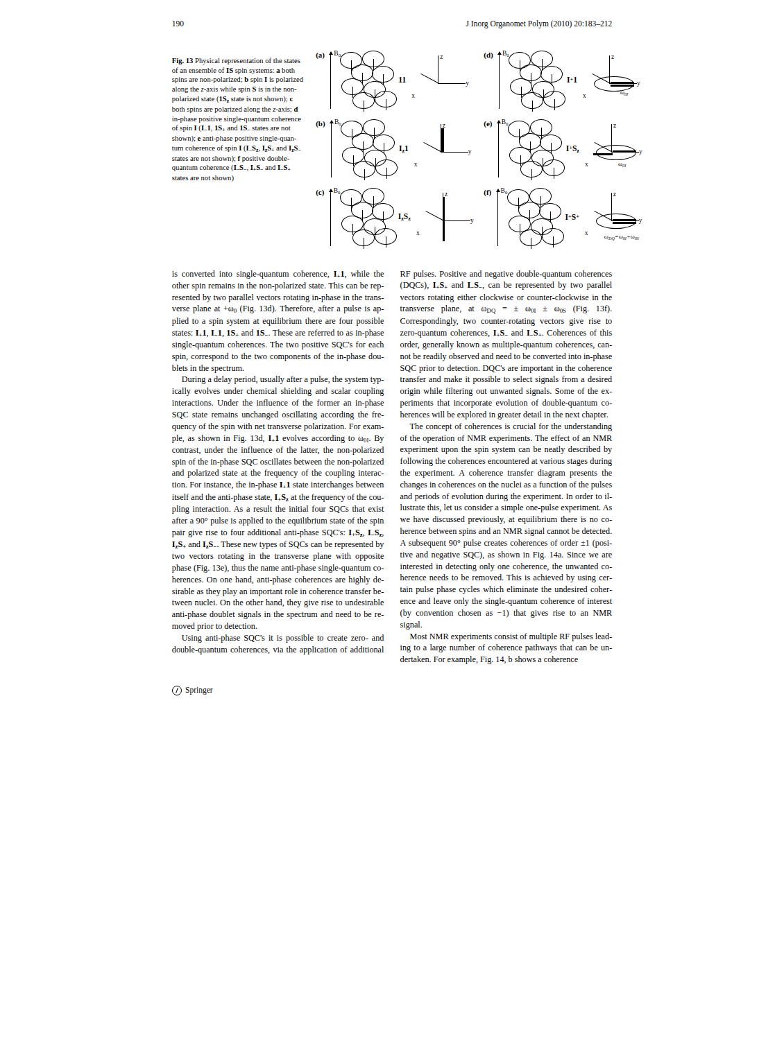190 J Inorg Organomet Polym (2010) 20:183–212
Fig. 13 Physical representation of the states of an ensemble of IS spin systems: a both spins are non-polarized; b spin I is polarized along the z-axis while spin S is in the non-polarized state (1Sz state is not shown); c both spins are polarized along the z-axis; d in-phase positive single-quantum coherence of spin I (I−1, 1S+ and 1S− states are not shown); e anti-phase positive single-quantum coherence of spin I (I−Sz, IzS+ and IzS− states are not shown); f positive double-quantum coherence (I−S−, I+S− and I−S+ states are not shown)
(a)
B0
11
zyx
(d)
B0
I+1
zyx ω0I
(b)
B0
Iz1
zyx
(e)
B0
I+Sz
zyx ω0I
(c)
B0
Iz Sz
zyx
(f)
B0
I+S+
zyx ωDQ=ω0I+ω0S
is converted into single-quantum coherence, I+1, while the other spin remains in the non-polarized state. This can be represented by two parallel vectors rotating in-phase in the transverse plane at +ω0 (Fig. 13d). Therefore, after a pulse is applied to a spin system at equilibrium there are four possible states: I+1, I−1, 1S+ and 1S−. These are referred to as in-phase single-quantum coherences. The two positive SQC's for each spin, correspond to the two components of the in-phase doublets in the spectrum.
During a delay period, usually after a pulse, the system typically evolves under chemical shielding and scalar coupling interactions. Under the influence of the former an in-phase SQC state remains unchanged oscillating according the frequency of the spin with net transverse polarization. For example, as shown in Fig. 13d, I+1 evolves according to ω0I. By contrast, under the influence of the latter, the non-polarized spin of the in-phase SQC oscillates between the non-polarized and polarized state at the frequency of the coupling interaction. For instance, the in-phase I+1 state interchanges between itself and the anti-phase state, I+Sz at the frequency of the coupling interaction. As a result the initial four SQCs that exist after a 90° pulse is applied to the equilibrium state of the spin pair give rise to four additional anti-phase SQC's: I+Sz, I−Sz, IzS+ and IzS−. These new types of SQCs can be represented by two vectors rotating in the transverse plane with opposite phase (Fig. 13e), thus the name anti-phase single-quantum coherences. On one hand, anti-phase coherences are highly desirable as they play an important role in coherence transfer between nuclei. On the other hand, they give rise to undesirable anti-phase doublet signals in the spectrum and need to be removed prior to detection.
Using anti-phase SQC's it is possible to create zero- and double-quantum coherences, via the application of additional RF pulses. Positive and negative double-quantum coherences (DQCs), I+S+ and I−S−, can be represented by two parallel vectors rotating either clockwise or counter-clockwise in the transverse plane, at ωDQ = ± ω0I ± ω0S (Fig. 13f). Correspondingly, two counter-rotating vectors give rise to zero-quantum coherences, I+S− and I−S+. Coherences of this order, generally known as multiple-quantum coherences, cannot be readily observed and need to be converted into in-phase SQC prior to detection. DQC's are important in the coherence transfer and make it possible to select signals from a desired origin while filtering out unwanted signals. Some of the experiments that incorporate evolution of double-quantum coherences will be explored in greater detail in the next chapter.
The concept of coherences is crucial for the understanding of the operation of NMR experiments. The effect of an NMR experiment upon the spin system can be neatly described by following the coherences encountered at various stages during the experiment. A coherence transfer diagram presents the changes in coherences on the nuclei as a function of the pulses and periods of evolution during the experiment. In order to illustrate this, let us consider a simple one-pulse experiment. As we have discussed previously, at equilibrium there is no coherence between spins and an NMR signal cannot be detected. A subsequent 90° pulse creates coherences of order ±1 (positive and negative SQC), as shown in Fig. 14a. Since we are interested in detecting only one coherence, the unwanted coherence needs to be removed. This is achieved by using certain pulse phase cycles which eliminate the undesired coherence and leave only the single-quantum coherence of interest (by convention chosen as −1) that gives rise to an NMR signal.
Most NMR experiments consist of multiple RF pulses leading to a large number of coherence pathways that can be undertaken. For example, Fig. 14, b shows a coherence
Springer